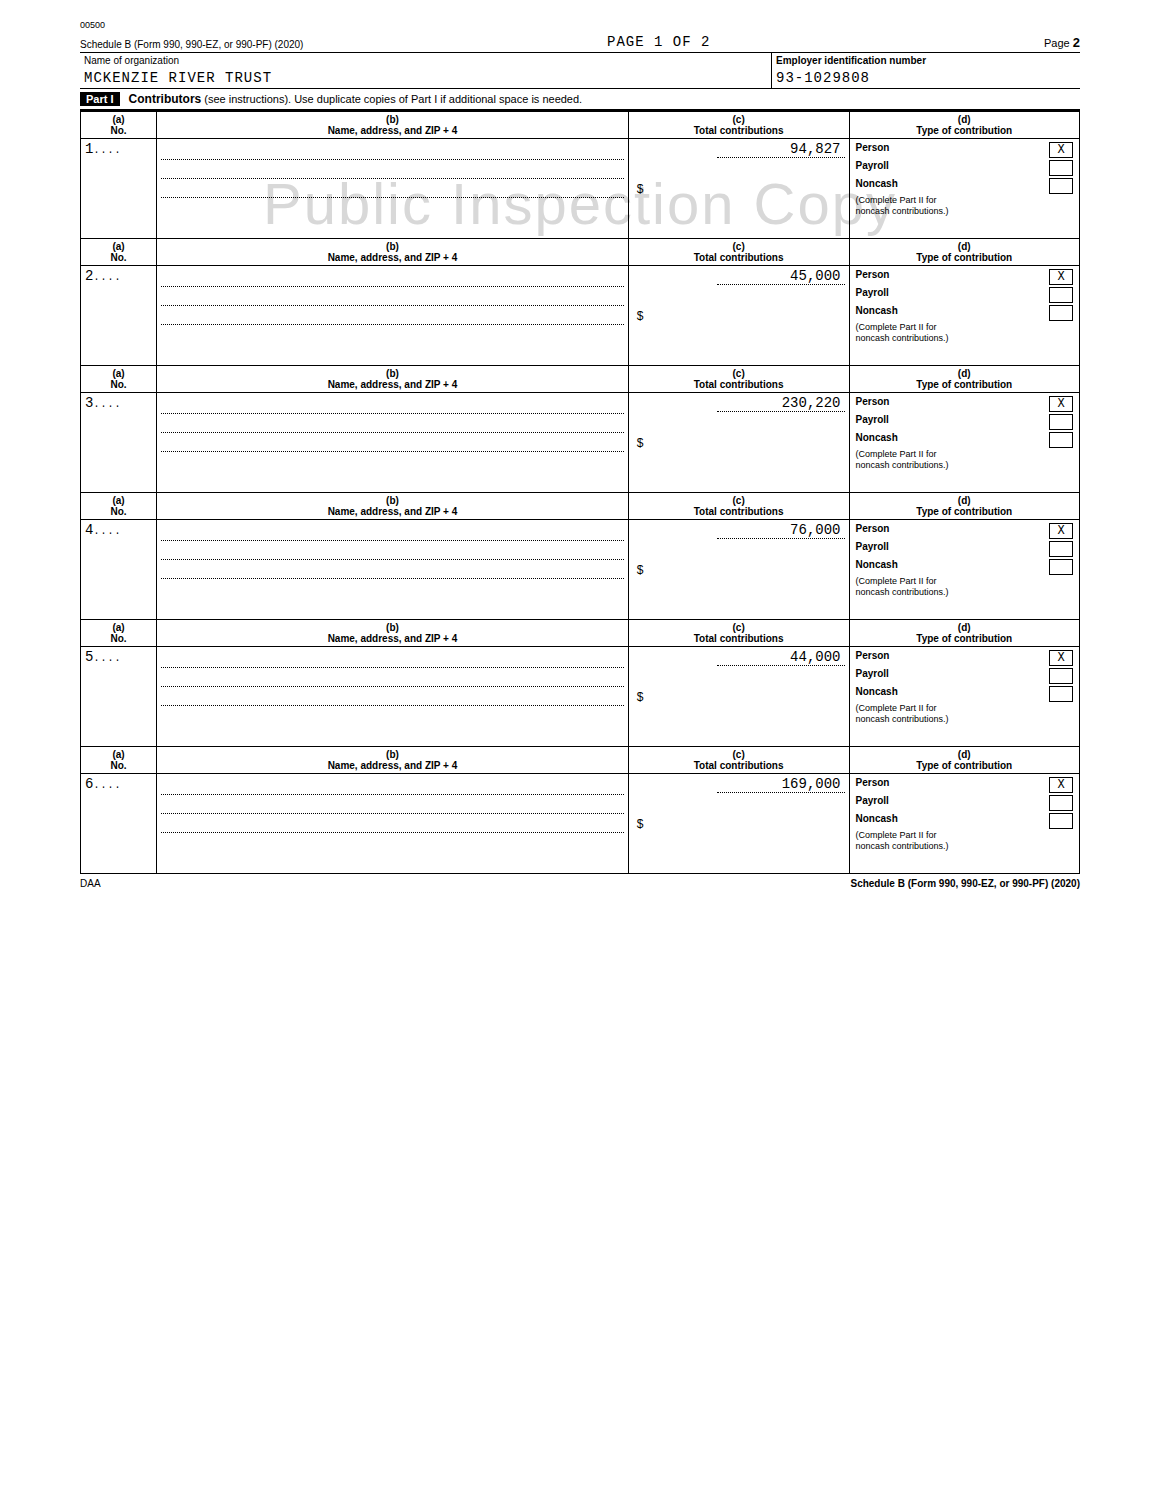00500
Public Inspection Copy
Schedule B (Form 990, 990-EZ, or 990-PF) (2020)
PAGE 1 OF 2
Page 2
Name of organization
MCKENZIE RIVER TRUST
Employer identification number
93-1029808
Part I Contributors (see instructions). Use duplicate copies of Part I if additional space is needed.
| (a) No. | (b) Name, address, and ZIP + 4 | (c) Total contributions | (d) Type of contribution |
| 1 .... | | $ 94,827 | / Person / X / / Payroll / / / Noncash / / (Complete Part II for noncash contributions.) |
| (a) No. | (b) Name, address, and ZIP + 4 | (c) Total contributions | (d) Type of contribution |
| 2 .... | | $ 45,000 | / Person / X / / Payroll / / / Noncash / / (Complete Part II for noncash contributions.) |
| (a) No. | (b) Name, address, and ZIP + 4 | (c) Total contributions | (d) Type of contribution |
| 3 .... | | $ 230,220 | / Person / X / / Payroll / / / Noncash / / (Complete Part II for noncash contributions.) |
| (a) No. | (b) Name, address, and ZIP + 4 | (c) Total contributions | (d) Type of contribution |
| 4 .... | | $ 76,000 | / Person / X / / Payroll / / / Noncash / / (Complete Part II for noncash contributions.) |
| (a) No. | (b) Name, address, and ZIP + 4 | (c) Total contributions | (d) Type of contribution |
| 5 .... | | $ 44,000 | / Person / X / / Payroll / / / Noncash / / (Complete Part II for noncash contributions.) |
| (a) No. | (b) Name, address, and ZIP + 4 | (c) Total contributions | (d) Type of contribution |
| 6 .... | | $ 169,000 | / Person / X / / Payroll / / / Noncash / / (Complete Part II for noncash contributions.) |
DAA
Schedule B (Form 990, 990-EZ, or 990-PF) (2020)